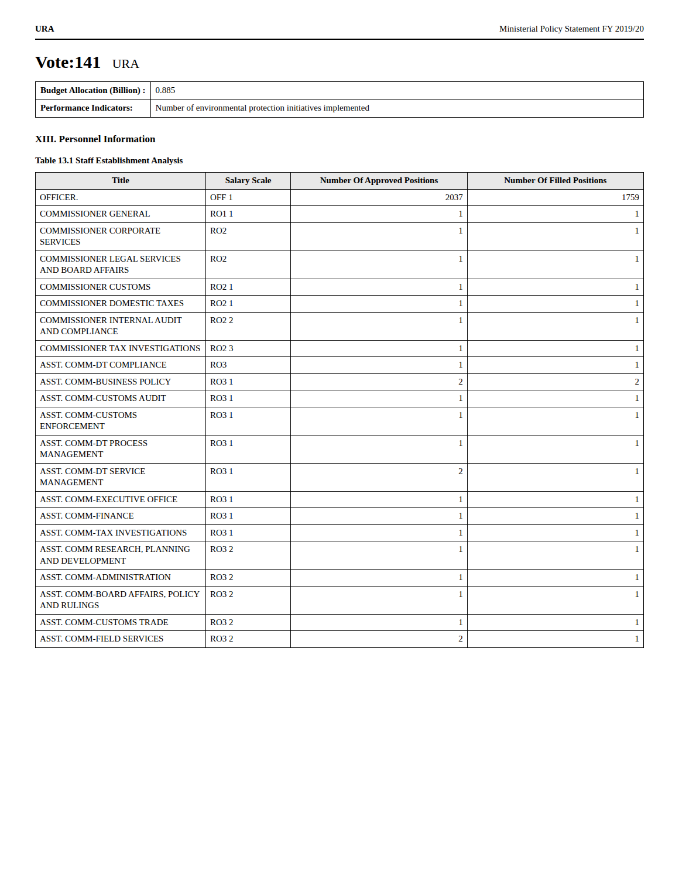URA
Ministerial Policy Statement FY 2019/20
Vote:141 URA
| Budget Allocation (Billion) : | 0.885 |
| Performance Indicators: | Number of environmental protection initiatives implemented |
XIII. Personnel Information
Table 13.1 Staff Establishment Analysis
| Title | Salary Scale | Number Of Approved Positions | Number Of Filled Positions |
| --- | --- | --- | --- |
| OFFICER. | OFF 1 | 2037 | 1759 |
| COMMISSIONER GENERAL | RO1 1 | 1 | 1 |
| COMMISSIONER CORPORATE SERVICES | RO2 | 1 | 1 |
| COMMISSIONER LEGAL SERVICES AND BOARD AFFAIRS | RO2 | 1 | 1 |
| COMMISSIONER CUSTOMS | RO2 1 | 1 | 1 |
| COMMISSIONER DOMESTIC TAXES | RO2 1 | 1 | 1 |
| COMMISSIONER INTERNAL AUDIT AND COMPLIANCE | RO2 2 | 1 | 1 |
| COMMISSIONER TAX INVESTIGATIONS | RO2 3 | 1 | 1 |
| ASST. COMM-DT COMPLIANCE | RO3 | 1 | 1 |
| ASST. COMM-BUSINESS POLICY | RO3 1 | 2 | 2 |
| ASST. COMM-CUSTOMS AUDIT | RO3 1 | 1 | 1 |
| ASST. COMM-CUSTOMS ENFORCEMENT | RO3 1 | 1 | 1 |
| ASST. COMM-DT PROCESS MANAGEMENT | RO3 1 | 1 | 1 |
| ASST. COMM-DT SERVICE MANAGEMENT | RO3 1 | 2 | 1 |
| ASST. COMM-EXECUTIVE OFFICE | RO3 1 | 1 | 1 |
| ASST. COMM-FINANCE | RO3 1 | 1 | 1 |
| ASST. COMM-TAX INVESTIGATIONS | RO3 1 | 1 | 1 |
| ASST. COMM RESEARCH, PLANNING AND DEVELOPMENT | RO3 2 | 1 | 1 |
| ASST. COMM-ADMINISTRATION | RO3 2 | 1 | 1 |
| ASST. COMM-BOARD AFFAIRS, POLICY AND RULINGS | RO3 2 | 1 | 1 |
| ASST. COMM-CUSTOMS TRADE | RO3 2 | 1 | 1 |
| ASST. COMM-FIELD SERVICES | RO3 2 | 2 | 1 |